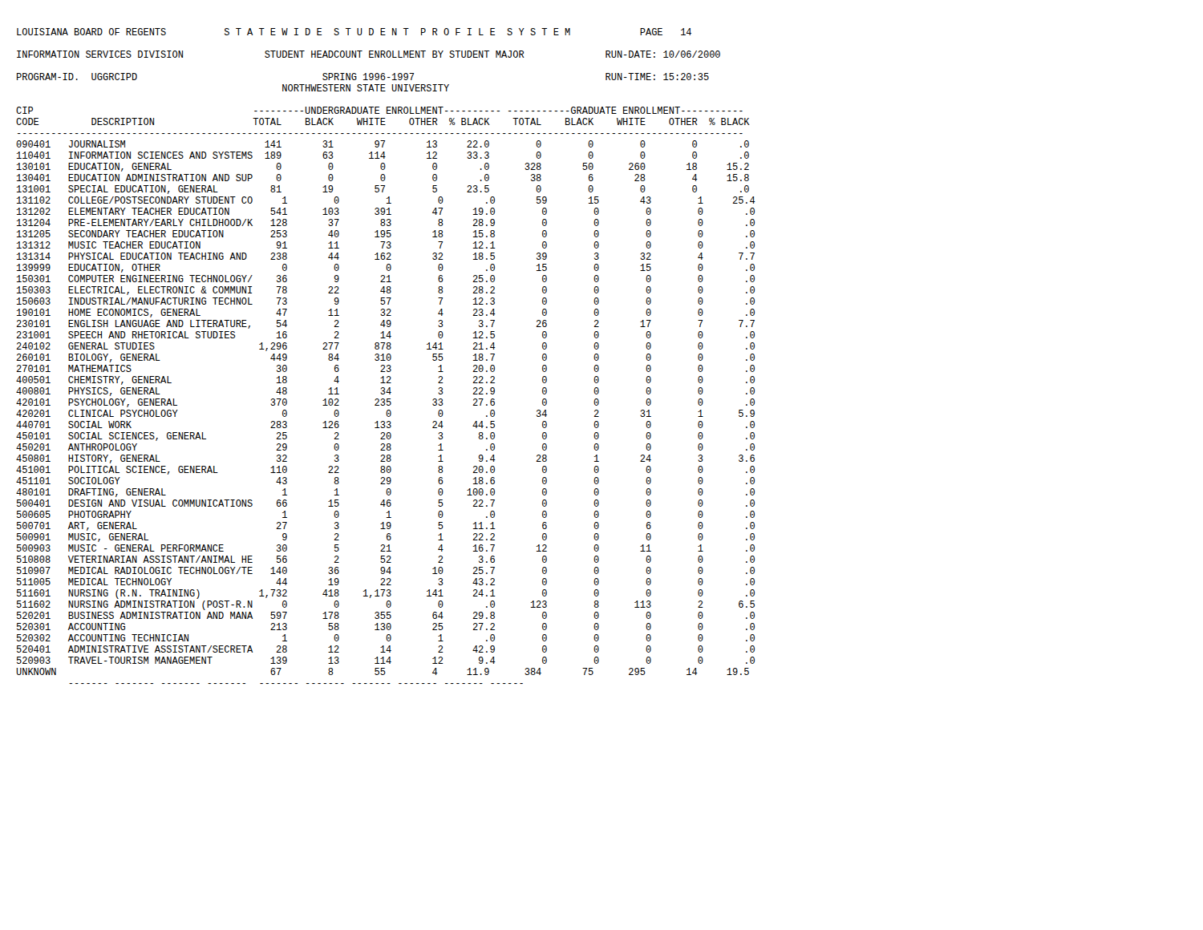LOUISIANA BOARD OF REGENTS S T A T E W I D E S T U D E N T P R O F I L E S Y S T E M PAGE 14 INFORMATION SERVICES DIVISION STUDENT HEADCOUNT ENROLLMENT BY STUDENT MAJOR RUN-DATE: 10/06/2000 PROGRAM-ID. UGGRCIPD SPRING 1996-1997 RUN-TIME: 15:20:35 NORTHWESTERN STATE UNIVERSITY CIP ---------UNDERGRADUATE ENROLLMENT---------- -----------GRADUATE ENROLLMENT----------- CODE DESCRIPTION TOTAL BLACK WHITE OTHER % BLACK TOTAL BLACK WHITE OTHER % BLACK ------------------------------------------------------------------------------------------------------------------------------ 090401 JOURNALISM 141 31 97 13 22.0 0 0 0 0 .0 110401 INFORMATION SCIENCES AND SYSTEMS 189 63 114 12 33.3 0 0 0 0 .0 130101 EDUCATION, GENERAL 0 0 0 0 .0 328 50 260 18 15.2 130401 EDUCATION ADMINISTRATION AND SUP 0 0 0 0 .0 38 6 28 4 15.8 131001 SPECIAL EDUCATION, GENERAL 81 19 57 5 23.5 0 0 0 0 .0 131102 COLLEGE/POSTSECONDARY STUDENT CO 1 0 1 0 .0 59 15 43 1 25.4 131202 ELEMENTARY TEACHER EDUCATION 541 103 391 47 19.0 0 0 0 0 .0 131204 PRE-ELEMENTARY/EARLY CHILDHOOD/K 128 37 83 8 28.9 0 0 0 0 .0 131205 SECONDARY TEACHER EDUCATION 253 40 195 18 15.8 0 0 0 0 .0 131312 MUSIC TEACHER EDUCATION 91 11 73 7 12.1 0 0 0 0 .0 131314 PHYSICAL EDUCATION TEACHING AND 238 44 162 32 18.5 39 3 32 4 7.7 139999 EDUCATION, OTHER 0 0 0 0 .0 15 0 15 0 .0 150301 COMPUTER ENGINEERING TECHNOLOGY/ 36 9 21 6 25.0 0 0 0 0 .0 150303 ELECTRICAL, ELECTRONIC & COMMUNI 78 22 48 8 28.2 0 0 0 0 .0 150603 INDUSTRIAL/MANUFACTURING TECHNOL 73 9 57 7 12.3 0 0 0 0 .0 190101 HOME ECONOMICS, GENERAL 47 11 32 4 23.4 0 0 0 0 .0 230101 ENGLISH LANGUAGE AND LITERATURE, 54 2 49 3 3.7 26 2 17 7 7.7 231001 SPEECH AND RHETORICAL STUDIES 16 2 14 0 12.5 0 0 0 0 .0 240102 GENERAL STUDIES 1,296 277 878 141 21.4 0 0 0 0 .0 260101 BIOLOGY, GENERAL 449 84 310 55 18.7 0 0 0 0 .0 270101 MATHEMATICS 30 6 23 1 20.0 0 0 0 0 .0 400501 CHEMISTRY, GENERAL 18 4 12 2 22.2 0 0 0 0 .0 400801 PHYSICS, GENERAL 48 11 34 3 22.9 0 0 0 0 .0 420101 PSYCHOLOGY, GENERAL 370 102 235 33 27.6 0 0 0 0 .0 420201 CLINICAL PSYCHOLOGY 0 0 0 0 .0 34 2 31 1 5.9 440701 SOCIAL WORK 283 126 133 24 44.5 0 0 0 0 .0 450101 SOCIAL SCIENCES, GENERAL 25 2 20 3 8.0 0 0 0 0 .0 450201 ANTHROPOLOGY 29 0 28 1 .0 0 0 0 0 .0 450801 HISTORY, GENERAL 32 3 28 1 9.4 28 1 24 3 3.6 451001 POLITICAL SCIENCE, GENERAL 110 22 80 8 20.0 0 0 0 0 .0 451101 SOCIOLOGY 43 8 29 6 18.6 0 0 0 0 .0 480101 DRAFTING, GENERAL 1 1 0 0 100.0 0 0 0 0 .0 500401 DESIGN AND VISUAL COMMUNICATIONS 66 15 46 5 22.7 0 0 0 0 .0 500605 PHOTOGRAPHY 1 0 1 0 .0 0 0 0 0 .0 500701 ART, GENERAL 27 3 19 5 11.1 6 0 6 0 .0 500901 MUSIC, GENERAL 9 2 6 1 22.2 0 0 0 0 .0 500903 MUSIC - GENERAL PERFORMANCE 30 5 21 4 16.7 12 0 11 1 .0 510808 VETERINARIAN ASSISTANT/ANIMAL HE 56 2 52 2 3.6 0 0 0 0 .0 510907 MEDICAL RADIOLOGIC TECHNOLOGY/TE 140 36 94 10 25.7 0 0 0 0 .0 511005 MEDICAL TECHNOLOGY 44 19 22 3 43.2 0 0 0 0 .0 511601 NURSING (R.N. TRAINING) 1,732 418 1,173 141 24.1 0 0 0 0 .0 511602 NURSING ADMINISTRATION (POST-R.N 0 0 0 0 .0 123 8 113 2 6.5 520201 BUSINESS ADMINISTRATION AND MANA 597 178 355 64 29.8 0 0 0 0 .0 520301 ACCOUNTING 213 58 130 25 27.2 0 0 0 0 .0 520302 ACCOUNTING TECHNICIAN 1 0 0 1 .0 0 0 0 0 .0 520401 ADMINISTRATIVE ASSISTANT/SECRETA 28 12 14 2 42.9 0 0 0 0 .0 520903 TRAVEL-TOURISM MANAGEMENT 139 13 114 12 9.4 0 0 0 0 .0 UNKNOWN 67 8 55 4 11.9 384 75 295 14 19.5 ------- ------- ------- ------- ------- ------- ------- ------- ------- ------